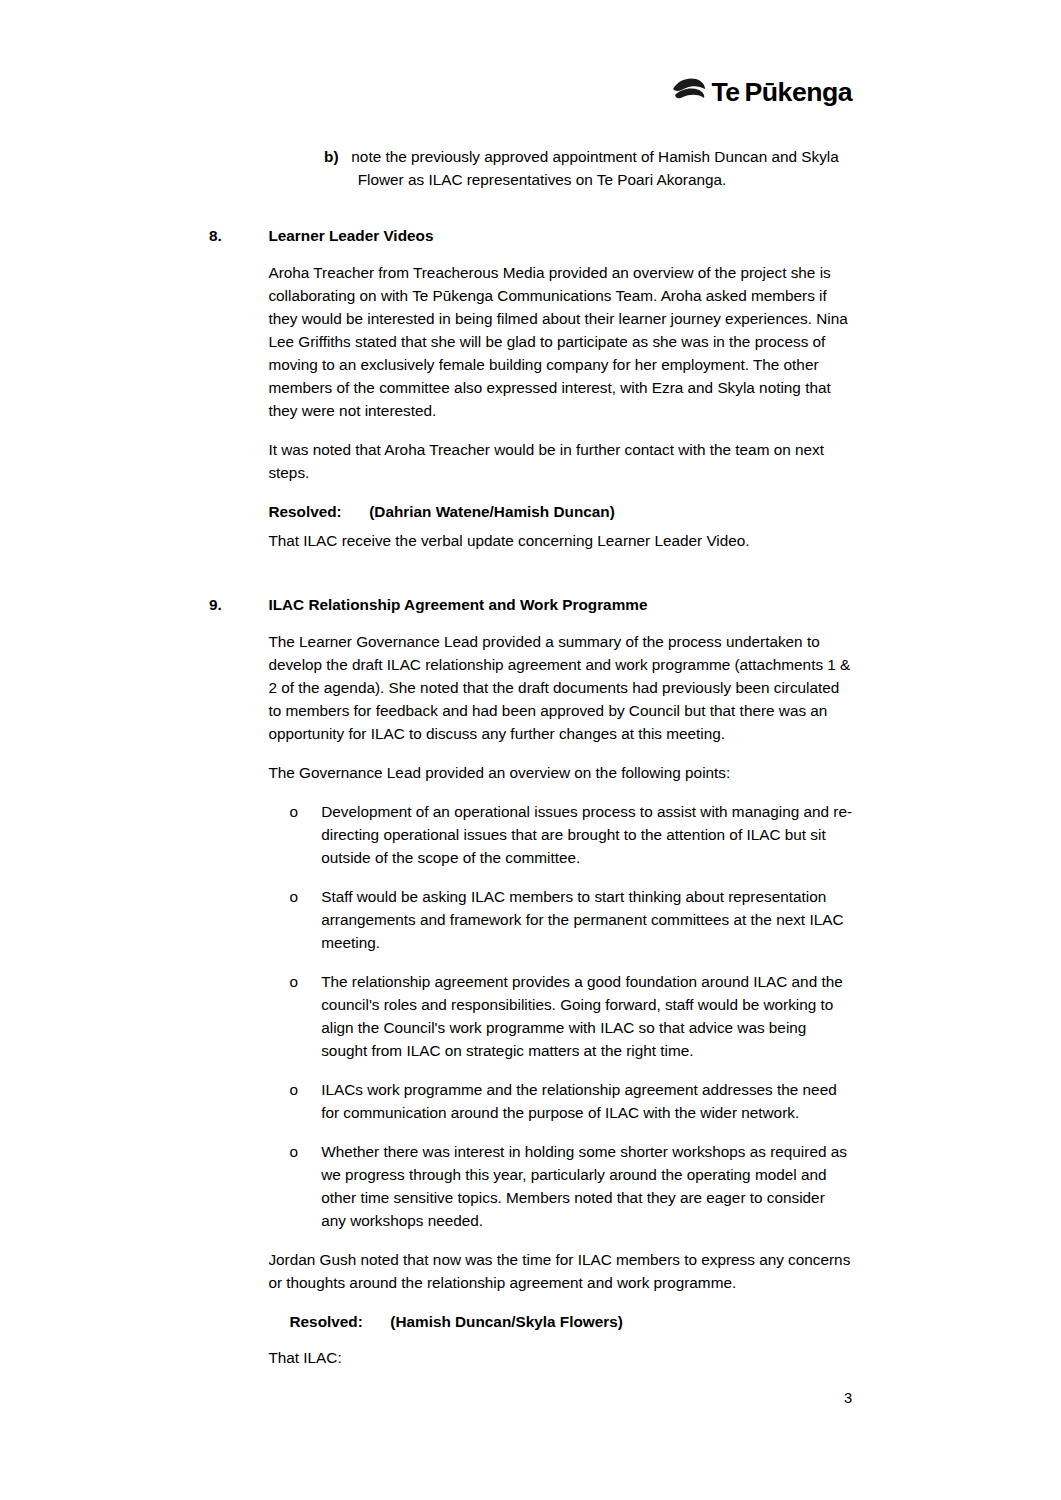Te Pūkenga
b) note the previously approved appointment of Hamish Duncan and Skyla Flower as ILAC representatives on Te Poari Akoranga.
8.
Learner Leader Videos
Aroha Treacher from Treacherous Media provided an overview of the project she is collaborating on with Te Pūkenga Communications Team. Aroha asked members if they would be interested in being filmed about their learner journey experiences. Nina Lee Griffiths stated that she will be glad to participate as she was in the process of moving to an exclusively female building company for her employment. The other members of the committee also expressed interest, with Ezra and Skyla noting that they were not interested.
It was noted that Aroha Treacher would be in further contact with the team on next steps.
Resolved:(Dahrian Watene/Hamish Duncan)
That ILAC receive the verbal update concerning Learner Leader Video.
9.
ILAC Relationship Agreement and Work Programme
The Learner Governance Lead provided a summary of the process undertaken to develop the draft ILAC relationship agreement and work programme (attachments 1 & 2 of the agenda). She noted that the draft documents had previously been circulated to members for feedback and had been approved by Council but that there was an opportunity for ILAC to discuss any further changes at this meeting.
The Governance Lead provided an overview on the following points:
Development of an operational issues process to assist with managing and re-directing operational issues that are brought to the attention of ILAC but sit outside of the scope of the committee.
Staff would be asking ILAC members to start thinking about representation arrangements and framework for the permanent committees at the next ILAC meeting.
The relationship agreement provides a good foundation around ILAC and the council's roles and responsibilities. Going forward, staff would be working to align the Council's work programme with ILAC so that advice was being sought from ILAC on strategic matters at the right time.
ILACs work programme and the relationship agreement addresses the need for communication around the purpose of ILAC with the wider network.
Whether there was interest in holding some shorter workshops as required as we progress through this year, particularly around the operating model and other time sensitive topics. Members noted that they are eager to consider any workshops needed.
Jordan Gush noted that now was the time for ILAC members to express any concerns or thoughts around the relationship agreement and work programme.
Resolved:(Hamish Duncan/Skyla Flowers)
That ILAC:
3